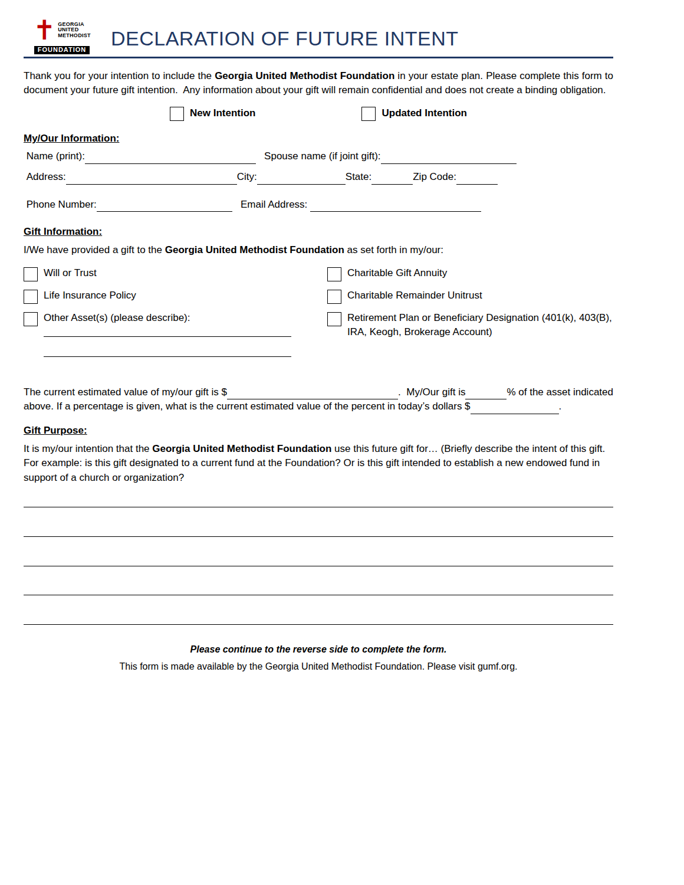✝GEORGIA
UNITED
METHODIST
FOUNDATION
DECLARATION OF FUTURE INTENT
Thank you for your intention to include the Georgia United Methodist Foundation in your estate plan. Please complete this form to document your future gift intention. Any information about your gift will remain confidential and does not create a binding obligation.
New Intention Updated Intention
My/Our Information:
Name (print): Spouse name (if joint gift):
Address: City: State: Zip Code:
Phone Number: Email Address:
Gift Information:
I/We have provided a gift to the Georgia United Methodist Foundation as set forth in my/our:
Will or Trust
Charitable Gift Annuity
Life Insurance Policy
Charitable Remainder Unitrust
Other Asset(s) (please describe):
Retirement Plan or Beneficiary Designation (401(k), 403(B), IRA, Keogh, Brokerage Account)
The current estimated value of my/our gift is $ . My/Our gift is % of the asset indicated above. If a percentage is given, what is the current estimated value of the percent in today’s dollars $ .
Gift Purpose:
It is my/our intention that the Georgia United Methodist Foundation use this future gift for… (Briefly describe the intent of this gift. For example: is this gift designated to a current fund at the Foundation? Or is this gift intended to establish a new endowed fund in support of a church or organization?
Please continue to the reverse side to complete the form.
This form is made available by the Georgia United Methodist Foundation. Please visit gumf.org.